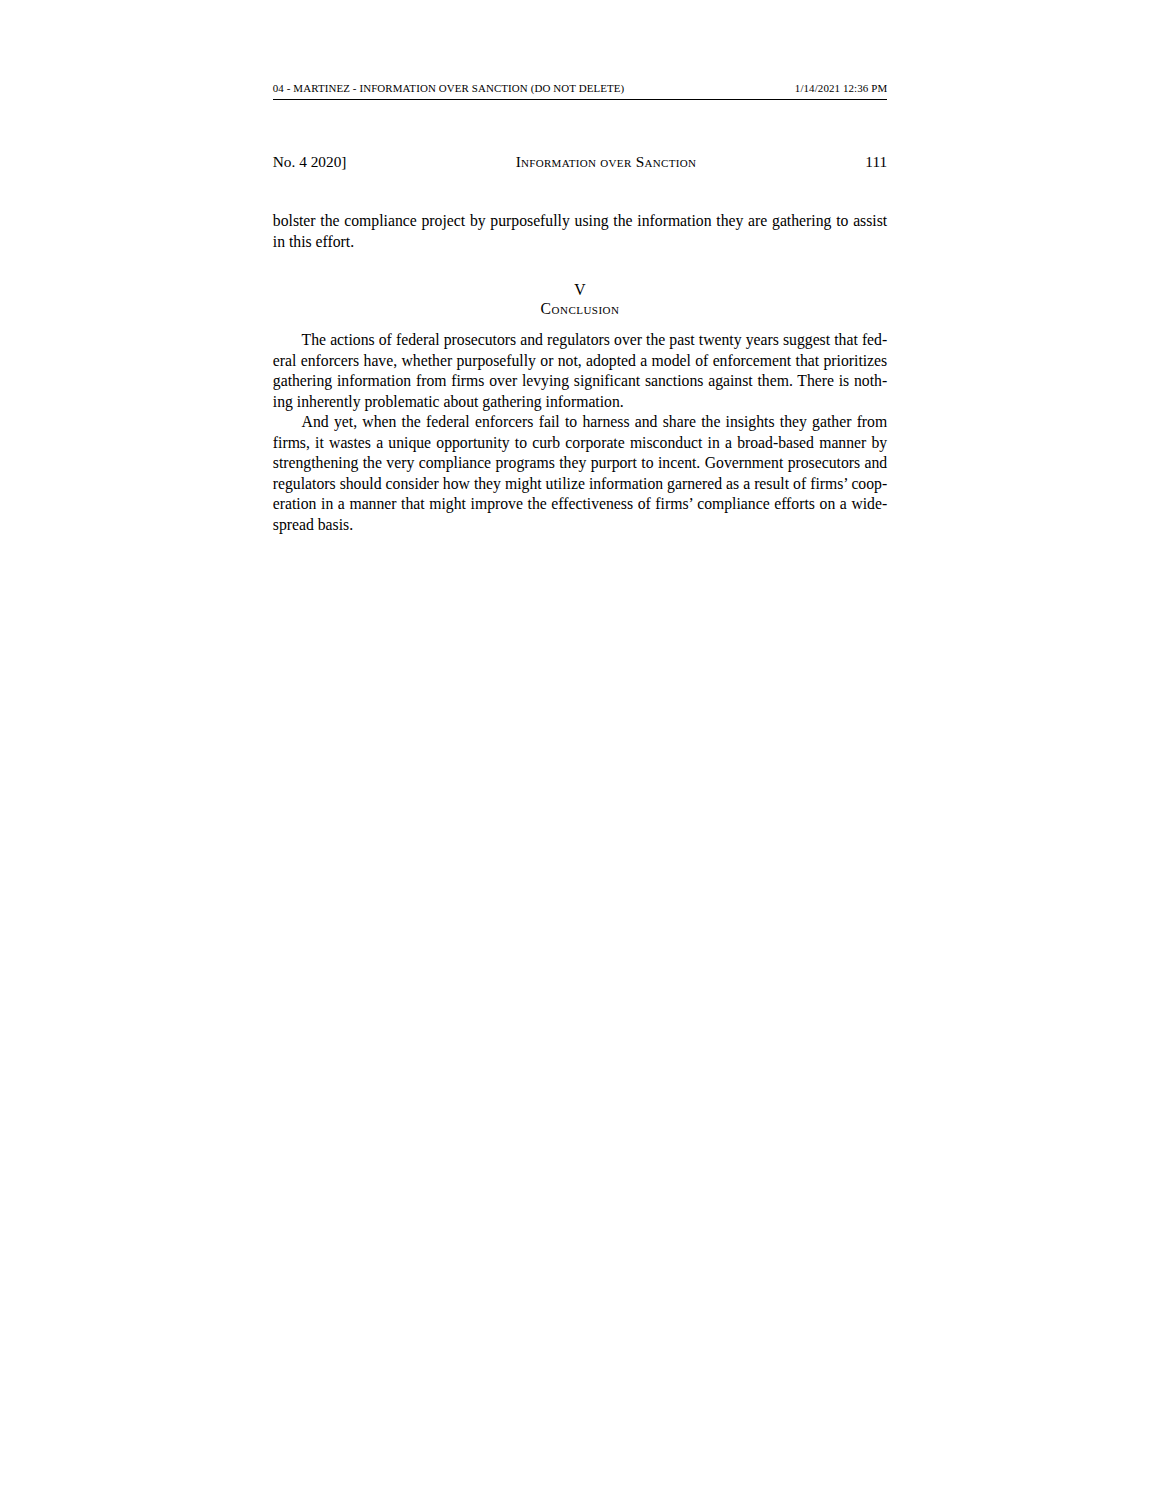04 - Martinez - Information Over Sanction (Do Not Delete) 1/14/2021 12:36 PM
No. 4 2020] Information over Sanction 111
bolster the compliance project by purposefully using the information they are gathering to assist in this effort.
V
Conclusion
The actions of federal prosecutors and regulators over the past twenty years suggest that federal enforcers have, whether purposefully or not, adopted a model of enforcement that prioritizes gathering information from firms over levying significant sanctions against them. There is nothing inherently problematic about gathering information.
And yet, when the federal enforcers fail to harness and share the insights they gather from firms, it wastes a unique opportunity to curb corporate misconduct in a broad-based manner by strengthening the very compliance programs they purport to incent. Government prosecutors and regulators should consider how they might utilize information garnered as a result of firms’ cooperation in a manner that might improve the effectiveness of firms’ compliance efforts on a widespread basis.